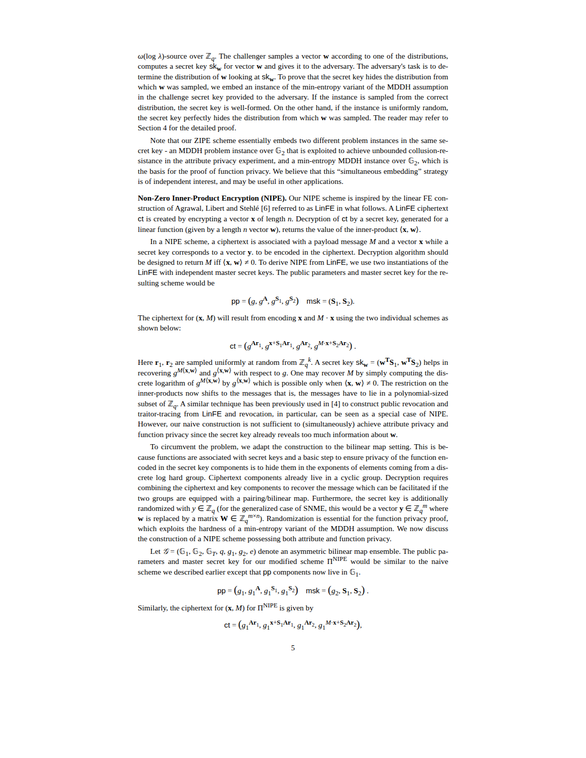ω(log λ)-source over ℤq. The challenger samples a vector w according to one of the distributions, computes a secret key skw for vector w and gives it to the adversary. The adversary's task is to determine the distribution of w looking at skw. To prove that the secret key hides the distribution from which w was sampled, we embed an instance of the min-entropy variant of the MDDH assumption in the challenge secret key provided to the adversary. If the instance is sampled from the correct distribution, the secret key is well-formed. On the other hand, if the instance is uniformly random, the secret key perfectly hides the distribution from which w was sampled. The reader may refer to Section 4 for the detailed proof.
Note that our ZIPE scheme essentially embeds two different problem instances in the same secret key - an MDDH problem instance over 𝔾2 that is exploited to achieve unbounded collusion-resistance in the attribute privacy experiment, and a min-entropy MDDH instance over 𝔾2, which is the basis for the proof of function privacy. We believe that this “simultaneous embedding” strategy is of independent interest, and may be useful in other applications.
Non-Zero Inner-Product Encryption (NIPE). Our NIPE scheme is inspired by the linear FE construction of Agrawal, Libert and Stehlé [6] referred to as LinFE in what follows. A LinFE ciphertext ct is created by encrypting a vector x of length n. Decryption of ct by a secret key, generated for a linear function (given by a length n vector w), returns the value of the inner-product ⟨x, w⟩.
In a NIPE scheme, a ciphertext is associated with a payload message M and a vector x while a secret key corresponds to a vector y. to be encoded in the ciphertext. Decryption algorithm should be designed to return M iff ⟨x, w⟩ ≠ 0. To derive NIPE from LinFE, we use two instantiations of the LinFE with independent master secret keys. The public parameters and master secret key for the resulting scheme would be
pp = (g, gA, gS1, gS2) msk = (S1, S2).
The ciphertext for (x, M) will result from encoding x and M · x using the two individual schemes as shown below:
ct = (gAr1, gx+S1Ar1, gAr2, gM·x+S2Ar2) .
Here r1, r2 are sampled uniformly at random from ℤqk. A secret key skw = (wTS1, wTS2) helps in recovering gM⟨x,w⟩ and g⟨x,w⟩ with respect to g. One may recover M by simply computing the discrete logarithm of gM⟨x,w⟩ by g⟨x,w⟩ which is possible only when ⟨x, w⟩ ≠ 0. The restriction on the inner-products now shifts to the messages that is, the messages have to lie in a polynomial-sized subset of ℤq. A similar technique has been previously used in [4] to construct public revocation and traitor-tracing from LinFE and revocation, in particular, can be seen as a special case of NIPE. However, our naive construction is not sufficient to (simultaneously) achieve attribute privacy and function privacy since the secret key already reveals too much information about w.
To circumvent the problem, we adapt the construction to the bilinear map setting. This is because functions are associated with secret keys and a basic step to ensure privacy of the function encoded in the secret key components is to hide them in the exponents of elements coming from a discrete log hard group. Ciphertext components already live in a cyclic group. Decryption requires combining the ciphertext and key components to recover the message which can be facilitated if the two groups are equipped with a pairing/bilinear map. Furthermore, the secret key is additionally randomized with y ∈ ℤq (for the generalized case of SNME, this would be a vector y ∈ ℤqm where w is replaced by a matrix W ∈ ℤqm×n). Randomization is essential for the function privacy proof, which exploits the hardness of a min-entropy variant of the MDDH assumption. We now discuss the construction of a NIPE scheme possessing both attribute and function privacy.
Let 𝒢 = (𝔾1, 𝔾2, 𝔾T, q, g1, g2, e) denote an asymmetric bilinear map ensemble. The public parameters and master secret key for our modified scheme ΠNIPE would be similar to the naive scheme we described earlier except that pp components now live in 𝔾1.
pp = (g1, g1A, g1S1, g1S2) msk = (g2, S1, S2) .
Similarly, the ciphertext for (x, M) for ΠNIPE is given by
ct = (g1Ar1, g1x+S1Ar1, g1Ar2, g1M·x+S2Ar2),
5